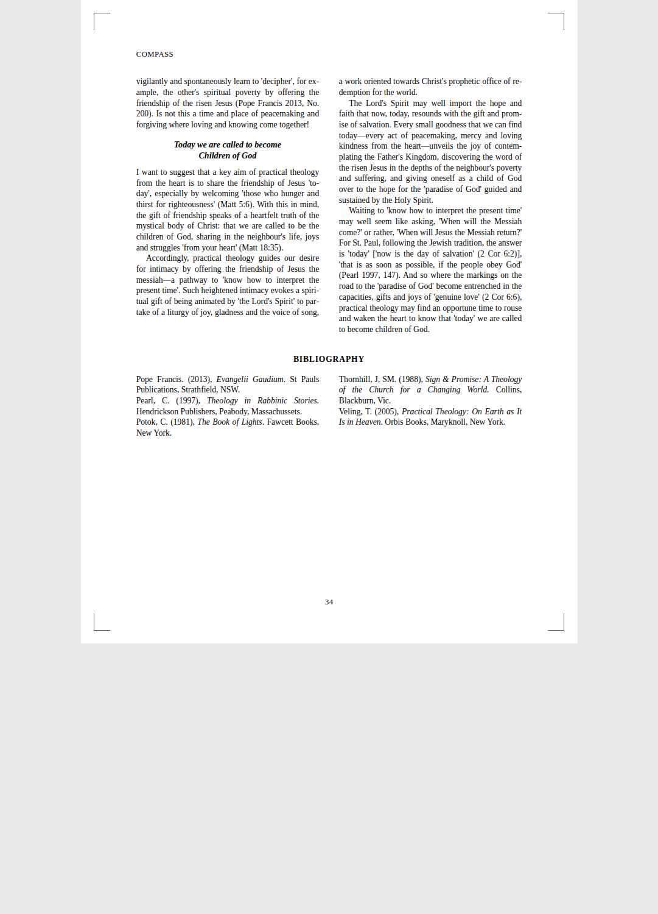COMPASS
vigilantly and spontaneously learn to 'decipher', for example, the other's spiritual poverty by offering the friendship of the risen Jesus (Pope Francis 2013, No. 200). Is not this a time and place of peacemaking and forgiving where loving and knowing come together!
Today we are called to become
Children of God
I want to suggest that a key aim of practical theology from the heart is to share the friendship of Jesus 'today', especially by welcoming 'those who hunger and thirst for righteousness' (Matt 5:6). With this in mind, the gift of friendship speaks of a heartfelt truth of the mystical body of Christ: that we are called to be the children of God, sharing in the neighbour's life, joys and struggles 'from your heart' (Matt 18:35).
Accordingly, practical theology guides our desire for intimacy by offering the friendship of Jesus the messiah—a pathway to 'know how to interpret the present time'. Such heightened intimacy evokes a spiritual gift of being animated by 'the Lord's Spirit' to partake of a liturgy of joy, gladness and the voice of song, a work oriented towards Christ's prophetic office of redemption for the world.
The Lord's Spirit may well import the hope and faith that now, today, resounds with the gift and promise of salvation. Every small goodness that we can find today—every act of peacemaking, mercy and loving kindness from the heart—unveils the joy of contemplating the Father's Kingdom, discovering the word of the risen Jesus in the depths of the neighbour's poverty and suffering, and giving oneself as a child of God over to the hope for the 'paradise of God' guided and sustained by the Holy Spirit.
Waiting to 'know how to interpret the present time' may well seem like asking, 'When will the Messiah come?' or rather, 'When will Jesus the Messiah return?' For St. Paul, following the Jewish tradition, the answer is 'today' ['now is the day of salvation' (2 Cor 6:2)], 'that is as soon as possible, if the people obey God' (Pearl 1997, 147). And so where the markings on the road to the 'paradise of God' become entrenched in the capacities, gifts and joys of 'genuine love' (2 Cor 6:6), practical theology may find an opportune time to rouse and waken the heart to know that 'today' we are called to become children of God.
BIBLIOGRAPHY
Pope Francis. (2013), Evangelii Gaudium. St Pauls Publications, Strathfield, NSW.
Pearl, C. (1997), Theology in Rabbinic Stories. Hendrickson Publishers, Peabody, Massachussets.
Potok, C. (1981), The Book of Lights. Fawcett Books, New York.
Thornhill, J, SM. (1988), Sign & Promise: A Theology of the Church for a Changing World. Collins, Blackburn, Vic.
Veling, T. (2005), Practical Theology: On Earth as It Is in Heaven. Orbis Books, Maryknoll, New York.
34